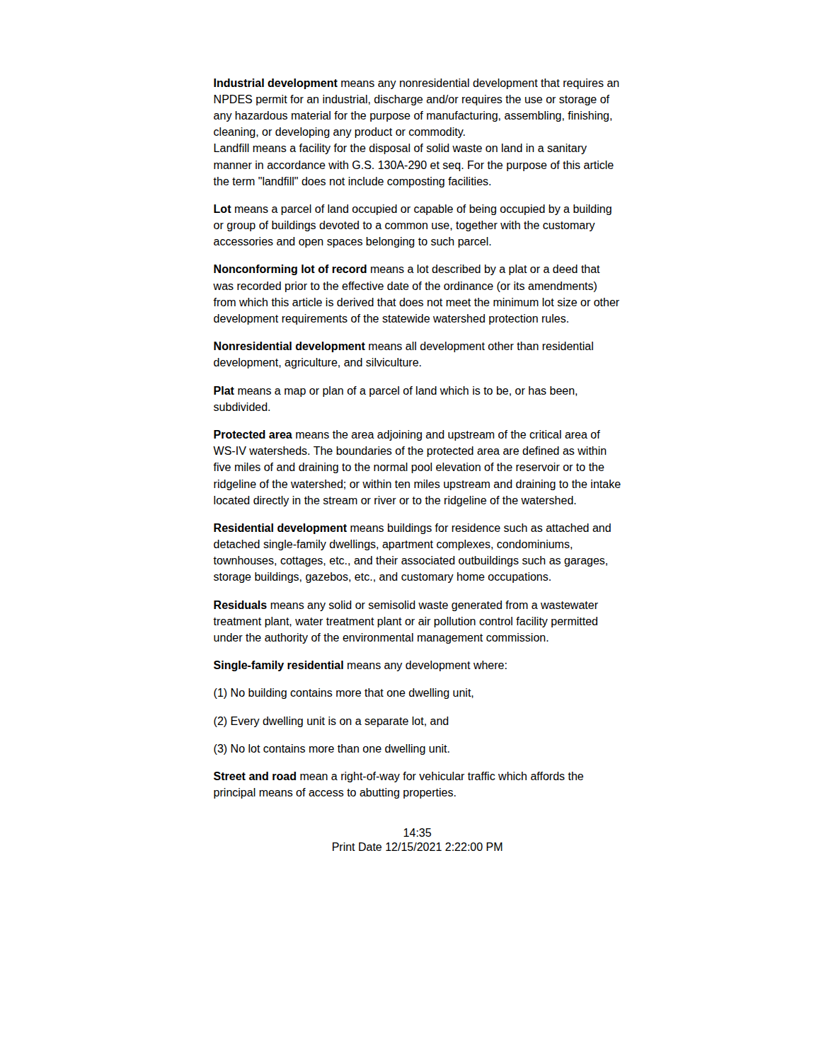Industrial development means any nonresidential development that requires an NPDES permit for an industrial, discharge and/or requires the use or storage of any hazardous material for the purpose of manufacturing, assembling, finishing, cleaning, or developing any product or commodity.
Landfill means a facility for the disposal of solid waste on land in a sanitary manner in accordance with G.S. 130A-290 et seq. For the purpose of this article the term "landfill" does not include composting facilities.
Lot means a parcel of land occupied or capable of being occupied by a building or group of buildings devoted to a common use, together with the customary accessories and open spaces belonging to such parcel.
Nonconforming lot of record means a lot described by a plat or a deed that was recorded prior to the effective date of the ordinance (or its amendments) from which this article is derived that does not meet the minimum lot size or other development requirements of the statewide watershed protection rules.
Nonresidential development means all development other than residential development, agriculture, and silviculture.
Plat means a map or plan of a parcel of land which is to be, or has been, subdivided.
Protected area means the area adjoining and upstream of the critical area of WS-IV watersheds. The boundaries of the protected area are defined as within five miles of and draining to the normal pool elevation of the reservoir or to the ridgeline of the watershed; or within ten miles upstream and draining to the intake located directly in the stream or river or to the ridgeline of the watershed.
Residential development means buildings for residence such as attached and detached single-family dwellings, apartment complexes, condominiums, townhouses, cottages, etc., and their associated outbuildings such as garages, storage buildings, gazebos, etc., and customary home occupations.
Residuals means any solid or semisolid waste generated from a wastewater treatment plant, water treatment plant or air pollution control facility permitted under the authority of the environmental management commission.
Single-family residential means any development where:
(1) No building contains more that one dwelling unit,
(2) Every dwelling unit is on a separate lot, and
(3) No lot contains more than one dwelling unit.
Street and road mean a right-of-way for vehicular traffic which affords the principal means of access to abutting properties.
14:35
Print Date 12/15/2021 2:22:00 PM